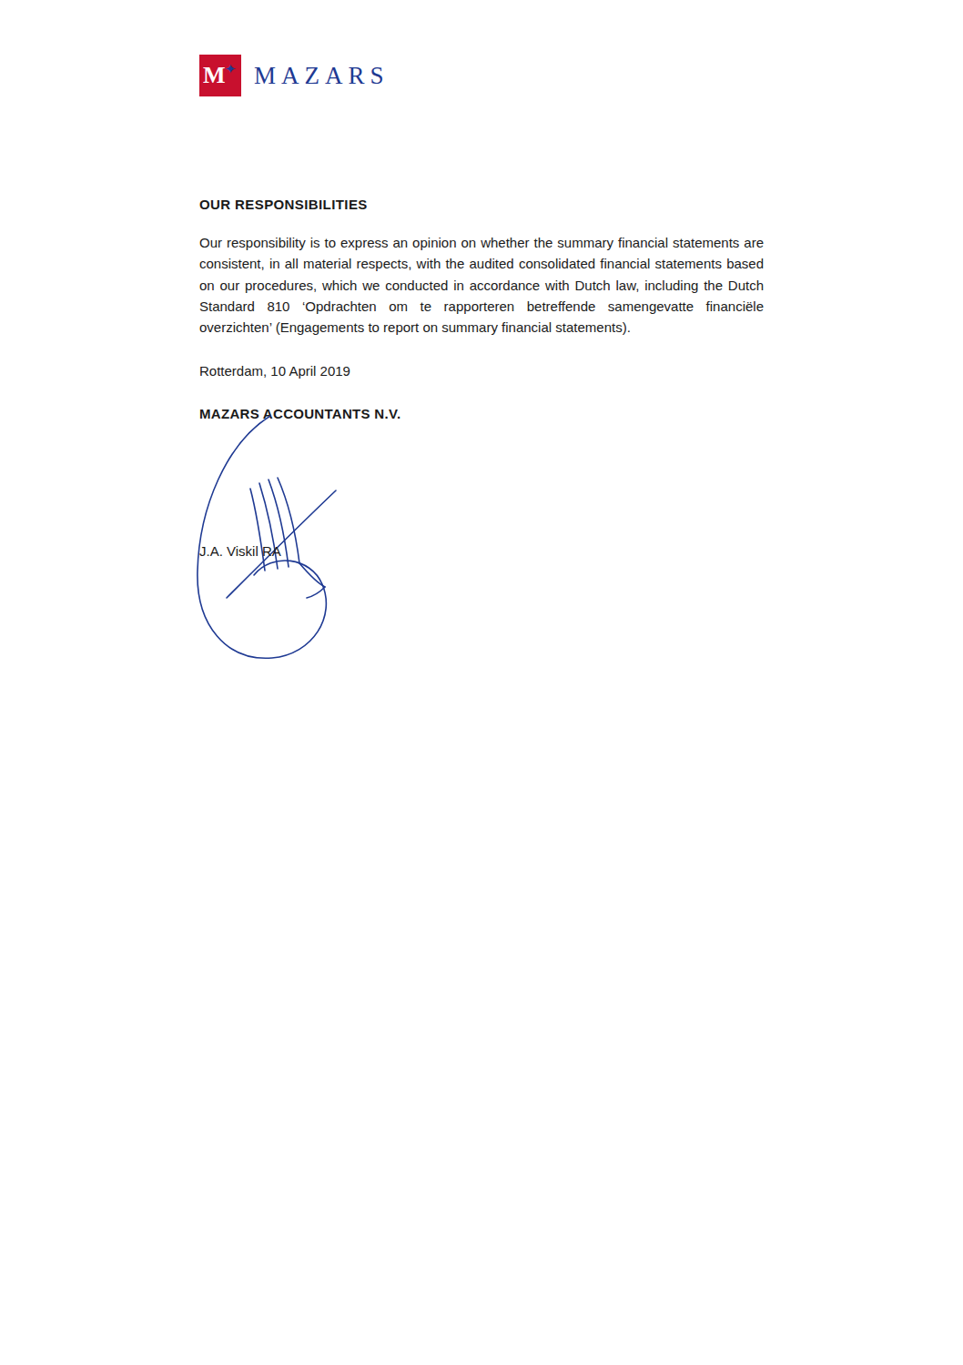M ✦
MAZARS
Our responsibilities
Our responsibility is to express an opinion on whether the summary financial statements are consistent, in all material respects, with the audited consolidated financial statements based on our procedures, which we conducted in accordance with Dutch law, including the Dutch Standard 810 ‘Opdrachten om te rapporteren betreffende samengevatte financiële overzichten’ (Engagements to report on summary financial statements).
Rotterdam, 10 April 2019
MAZARS ACCOUNTANTS N.V.
J.A. Viskil RA